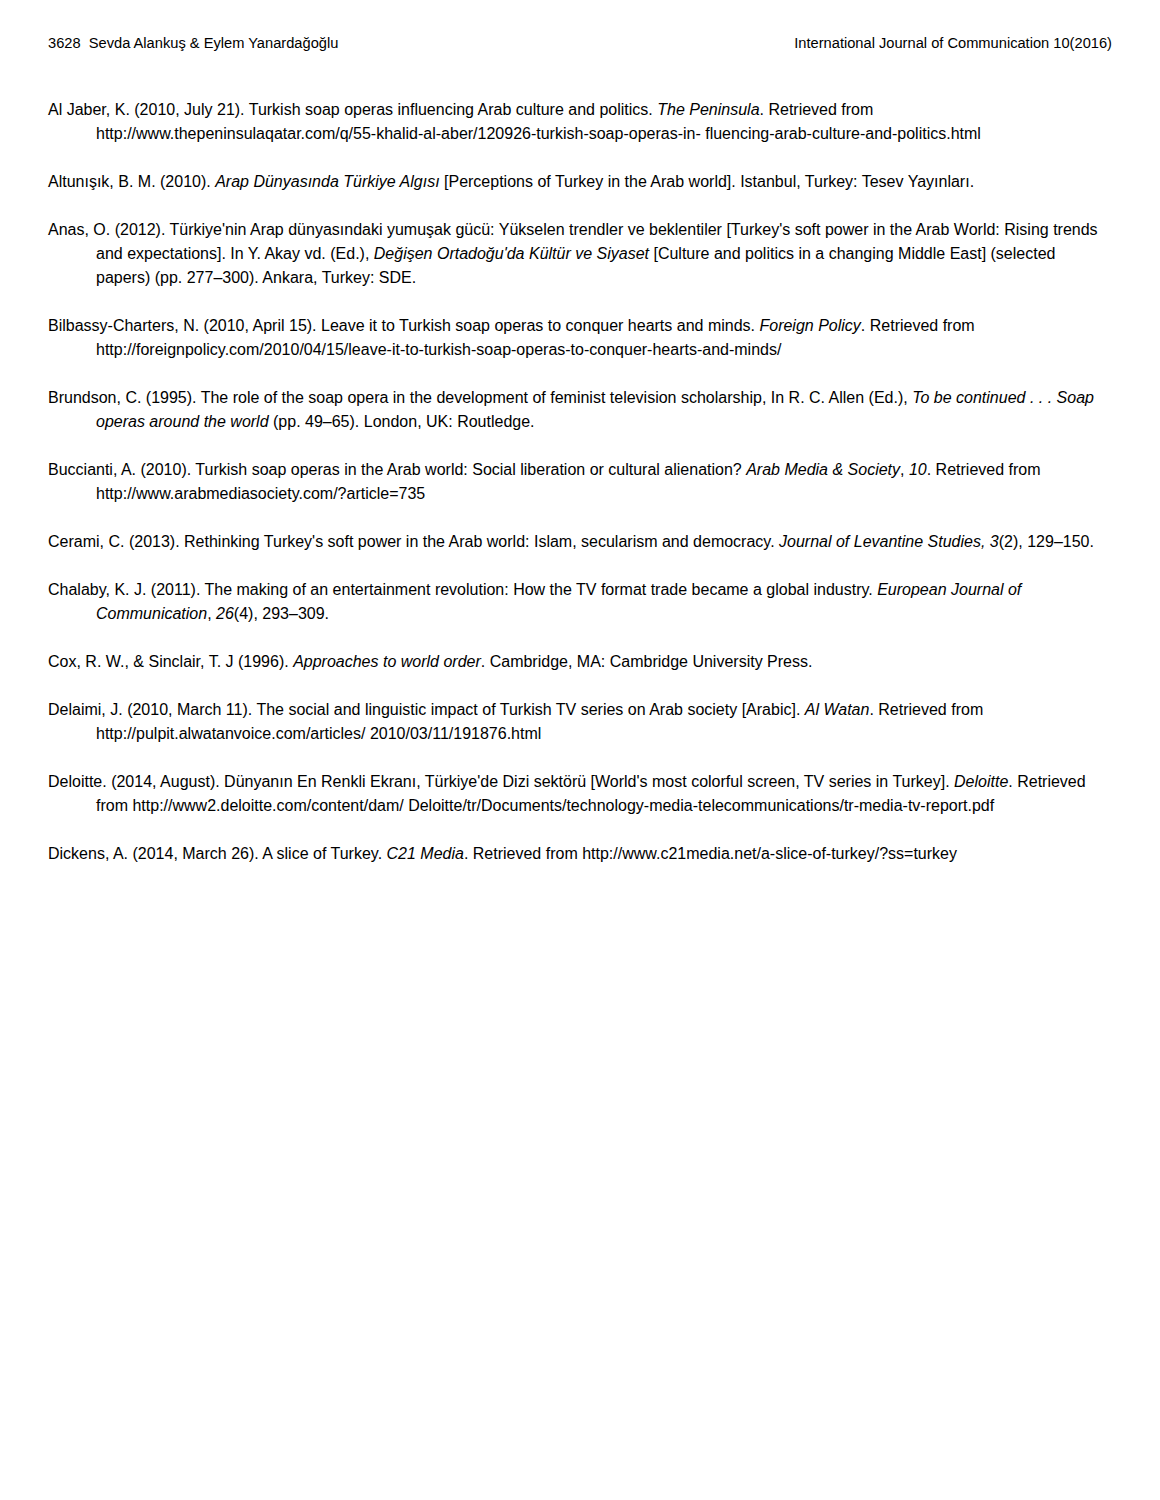3628 Sevda Alankuş & Eylem Yanardağoğlu International Journal of Communication 10(2016)
Al Jaber, K. (2010, July 21). Turkish soap operas influencing Arab culture and politics. The Peninsula. Retrieved from http://www.thepeninsulaqatar.com/q/55-khalid-al-aber/120926-turkish-soap-operas-in- fluencing-arab-culture-and-politics.html
Altunışık, B. M. (2010). Arap Dünyasında Türkiye Algısı [Perceptions of Turkey in the Arab world]. Istanbul, Turkey: Tesev Yayınları.
Anas, O. (2012). Türkiye'nin Arap dünyasındaki yumuşak gücü: Yükselen trendler ve beklentiler [Turkey's soft power in the Arab World: Rising trends and expectations]. In Y. Akay vd. (Ed.), Değişen Ortadoğu'da Kültür ve Siyaset [Culture and politics in a changing Middle East] (selected papers) (pp. 277–300). Ankara, Turkey: SDE.
Bilbassy-Charters, N. (2010, April 15). Leave it to Turkish soap operas to conquer hearts and minds. Foreign Policy. Retrieved from http://foreignpolicy.com/2010/04/15/leave-it-to-turkish-soap-operas-to-conquer-hearts-and-minds/
Brundson, C. (1995). The role of the soap opera in the development of feminist television scholarship, In R. C. Allen (Ed.), To be continued . . . Soap operas around the world (pp. 49–65). London, UK: Routledge.
Buccianti, A. (2010). Turkish soap operas in the Arab world: Social liberation or cultural alienation? Arab Media & Society, 10. Retrieved from http://www.arabmediasociety.com/?article=735
Cerami, C. (2013). Rethinking Turkey's soft power in the Arab world: Islam, secularism and democracy. Journal of Levantine Studies, 3(2), 129–150.
Chalaby, K. J. (2011). The making of an entertainment revolution: How the TV format trade became a global industry. European Journal of Communication, 26(4), 293–309.
Cox, R. W., & Sinclair, T. J (1996). Approaches to world order. Cambridge, MA: Cambridge University Press.
Delaimi, J. (2010, March 11). The social and linguistic impact of Turkish TV series on Arab society [Arabic]. Al Watan. Retrieved from http://pulpit.alwatanvoice.com/articles/ 2010/03/11/191876.html
Deloitte. (2014, August). Dünyanın En Renkli Ekranı, Türkiye'de Dizi sektörü [World's most colorful screen, TV series in Turkey]. Deloitte. Retrieved from http://www2.deloitte.com/content/dam/ Deloitte/tr/Documents/technology-media-telecommunications/tr-media-tv-report.pdf
Dickens, A. (2014, March 26). A slice of Turkey. C21 Media. Retrieved from http://www.c21media.net/a-slice-of-turkey/?ss=turkey